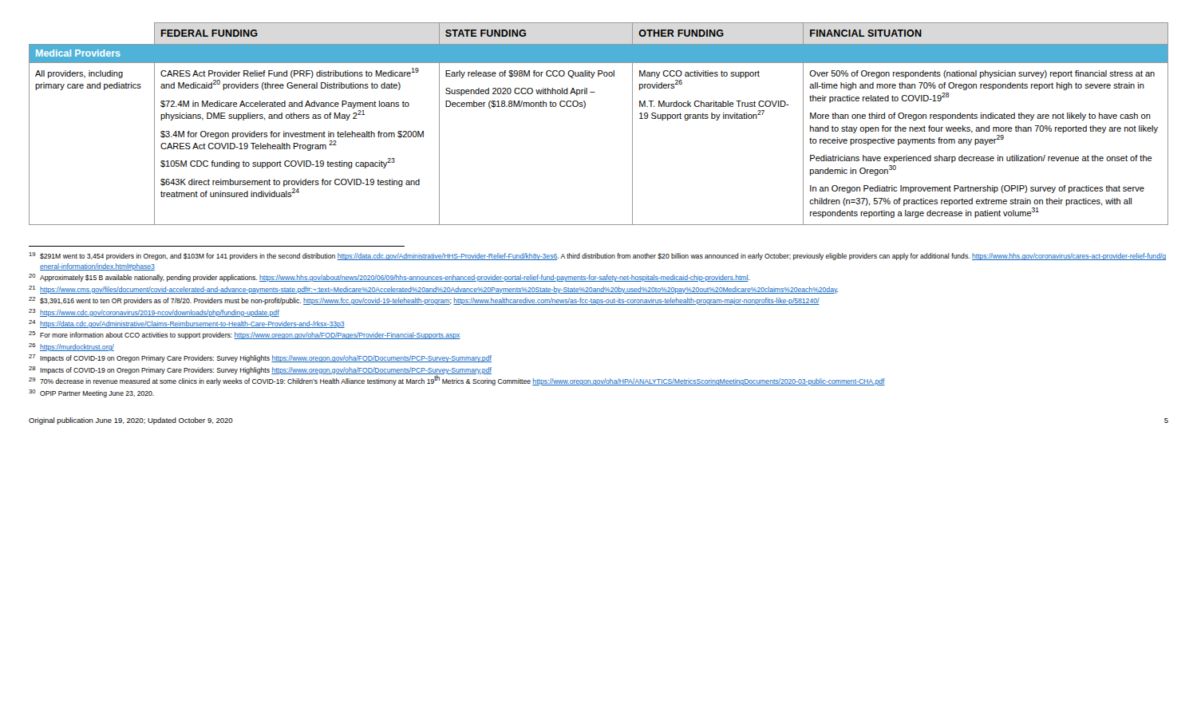| | FEDERAL FUNDING | STATE FUNDING | OTHER FUNDING | FINANCIAL SITUATION |
| --- | --- | --- | --- | --- |
| Medical Providers |
| All providers, including primary care and pediatrics | CARES Act Provider Relief Fund (PRF) distributions to Medicare 19 and Medicaid 20 providers (three General Distributions to date) $72.4M in Medicare Accelerated and Advance Payment loans to physicians, DME suppliers, and others as of May 2 21 $3.4M for Oregon providers for investment in telehealth from $200M CARES Act COVID-19 Telehealth Program 22 $105M CDC funding to support COVID-19 testing capacity 23 $643K direct reimbursement to providers for COVID-19 testing and treatment of uninsured individuals 24 | Early release of $98M for CCO Quality Pool Suspended 2020 CCO withhold April – December ($18.8M/month to CCOs) | Many CCO activities to support providers 26 M.T. Murdock Charitable Trust COVID-19 Support grants by invitation 27 | Over 50% of Oregon respondents (national physician survey) report financial stress at an all-time high and more than 70% of Oregon respondents report high to severe strain in their practice related to COVID-19 28 More than one third of Oregon respondents indicated they are not likely to have cash on hand to stay open for the next four weeks, and more than 70% reported they are not likely to receive prospective payments from any payer 29 Pediatricians have experienced sharp decrease in utilization/ revenue at the onset of the pandemic in Oregon 30 In an Oregon Pediatric Improvement Partnership (OPIP) survey of practices that serve children (n=37), 57% of practices reported extreme strain on their practices, with all respondents reporting a large decrease in patient volume 31 |
$291M went to 3,454 providers in Oregon, and $103M for 141 providers in the second distribution https://data.cdc.gov/Administrative/HHS-Provider-Relief-Fund/kh8y-3es6. A third distribution from another $20 billion was announced in early October; previously eligible providers can apply for additional funds. https://www.hhs.gov/coronavirus/cares-act-provider-relief-fund/general-information/index.html#phase3
Approximately $15 B available nationally, pending provider applications. https://www.hhs.gov/about/news/2020/06/09/hhs-announces-enhanced-provider-portal-relief-fund-payments-for-safety-net-hospitals-medicaid-chip-providers.html.
https://www.cms.gov/files/document/covid-accelerated-and-advance-payments-state.pdf#:~:text=Medicare%20Accelerated%20and%20Advance%20Payments%20State-by-State%20and%20by,used%20to%20pay%20out%20Medicare%20claims%20each%20day.
$3,391,616 went to ten OR providers as of 7/8/20. Providers must be non-profit/public. https://www.fcc.gov/covid-19-telehealth-program; https://www.healthcaredive.com/news/as-fcc-taps-out-its-coronavirus-telehealth-program-major-nonprofits-like-p/581240/
https://www.cdc.gov/coronavirus/2019-ncov/downloads/php/funding-update.pdf
https://data.cdc.gov/Administrative/Claims-Reimbursement-to-Health-Care-Providers-and-/rksx-33p3
For more information about CCO activities to support providers: https://www.oregon.gov/oha/FOD/Pages/Provider-Financial-Supports.aspx
https://murdocktrust.org/
Impacts of COVID-19 on Oregon Primary Care Providers: Survey Highlights https://www.oregon.gov/oha/FOD/Documents/PCP-Survey-Summary.pdf
Impacts of COVID-19 on Oregon Primary Care Providers: Survey Highlights https://www.oregon.gov/oha/FOD/Documents/PCP-Survey-Summary.pdf
70% decrease in revenue measured at some clinics in early weeks of COVID-19: Children’s Health Alliance testimony at March 19th Metrics & Scoring Committee https://www.oregon.gov/oha/HPA/ANALYTICS/MetricsScoringMeetingDocuments/2020-03-public-comment-CHA.pdf
OPIP Partner Meeting June 23, 2020.
Original publication June 19, 2020; Updated October 9, 2020
5